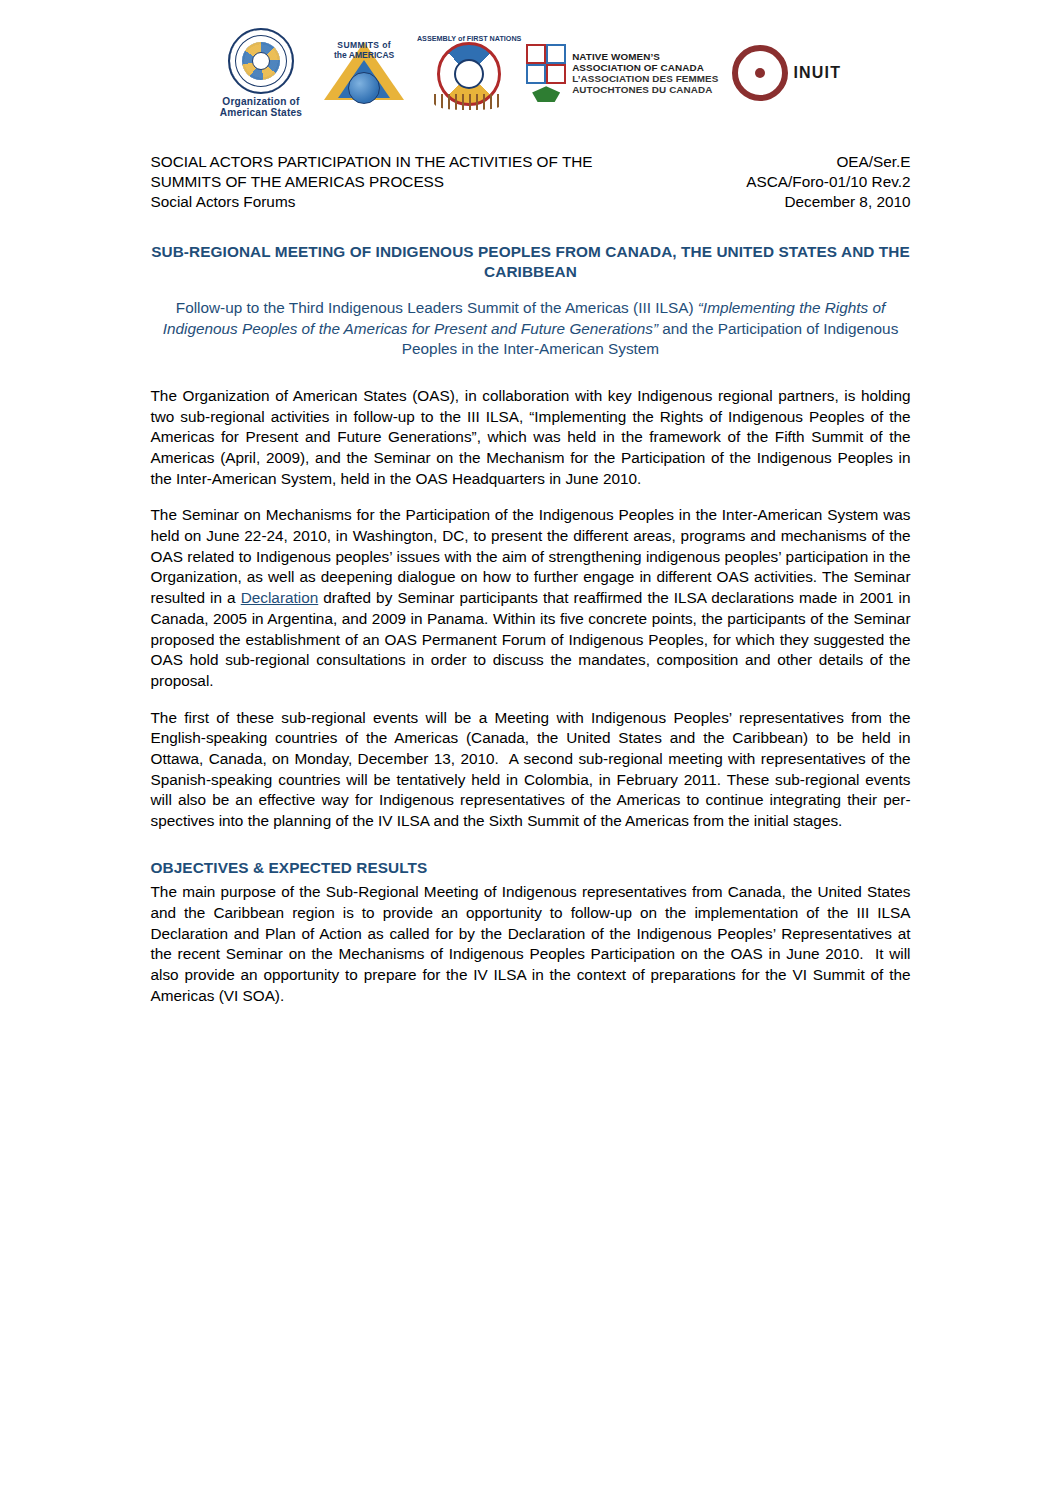Organization of
American States
SUMMITS of
the AMERICAS
ASSEMBLY of FIRST NATIONS
NATIVE WOMEN’S
ASSOCIATION OF CANADA
L’ASSOCIATION DES FEMMES
AUTOCHTONES DU CANADA
INUIT
SOCIAL ACTORS PARTICIPATION IN THE ACTIVITIES OF THE
SUMMITS OF THE AMERICAS PROCESS
Social Actors Forums
OEA/Ser.E
ASCA/Foro-01/10 Rev.2
December 8, 2010
Sub-Regional Meeting of Indigenous Peoples from Canada, the United States and the Caribbean
Follow-up to the Third Indigenous Leaders Summit of the Americas (III ILSA) “Implementing the Rights of Indigenous Peoples of the Americas for Present and Future Generations” and the Participation of Indigenous Peoples in the Inter-American System
The Organization of American States (OAS), in collaboration with key Indigenous regional partners, is holding two sub-regional activities in follow-up to the III ILSA, “Implementing the Rights of Indigenous Peoples of the Americas for Present and Future Generations”, which was held in the framework of the Fifth Summit of the Americas (April, 2009), and the Seminar on the Mechanism for the Participation of the Indigenous Peoples in the Inter-American System, held in the OAS Headquarters in June 2010.
The Seminar on Mechanisms for the Participation of the Indigenous Peoples in the Inter-American System was held on June 22-24, 2010, in Washington, DC, to present the different areas, programs and mechanisms of the OAS related to Indigenous peoples’ issues with the aim of strengthening indigenous peoples’ participation in the Organization, as well as deepening dialogue on how to further engage in different OAS activities. The Seminar resulted in a Declaration drafted by Seminar participants that reaffirmed the ILSA declarations made in 2001 in Canada, 2005 in Argentina, and 2009 in Panama. Within its five concrete points, the participants of the Seminar proposed the establishment of an OAS Permanent Forum of Indigenous Peoples, for which they suggested the OAS hold sub-regional consultations in order to discuss the mandates, composition and other details of the proposal.
The first of these sub-regional events will be a Meeting with Indigenous Peoples’ representatives from the English-speaking countries of the Americas (Canada, the United States and the Caribbean) to be held in Ottawa, Canada, on Monday, December 13, 2010. A second sub-regional meeting with representatives of the Spanish-speaking countries will be tentatively held in Colombia, in February 2011. These sub-regional events will also be an effective way for Indigenous representatives of the Americas to continue integrating their perspectives into the planning of the IV ILSA and the Sixth Summit of the Americas from the initial stages.
Objectives & Expected Results
The main purpose of the Sub-Regional Meeting of Indigenous representatives from Canada, the United States and the Caribbean region is to provide an opportunity to follow-up on the implementation of the III ILSA Declaration and Plan of Action as called for by the Declaration of the Indigenous Peoples’ Representatives at the recent Seminar on the Mechanisms of Indigenous Peoples Participation on the OAS in June 2010. It will also provide an opportunity to prepare for the IV ILSA in the context of preparations for the VI Summit of the Americas (VI SOA).